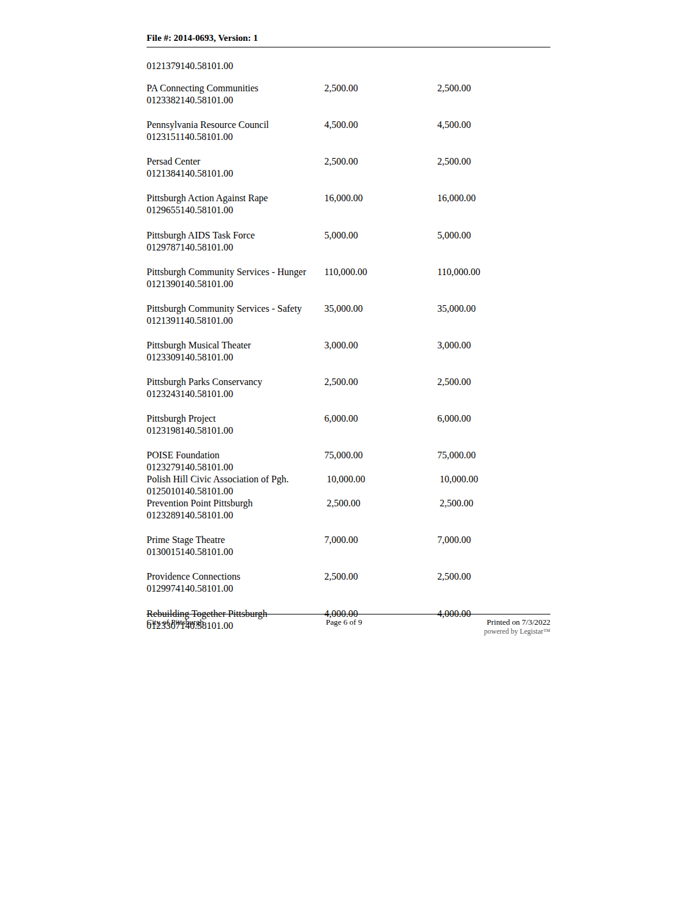File #: 2014-0693, Version: 1
0121379140.58101.00
| PA Connecting Communities 0123382140.58101.00 | 2,500.00 | 2,500.00 |
| Pennsylvania Resource Council 0123151140.58101.00 | 4,500.00 | 4,500.00 |
| Persad Center 0121384140.58101.00 | 2,500.00 | 2,500.00 |
| Pittsburgh Action Against Rape 0129655140.58101.00 | 16,000.00 | 16,000.00 |
| Pittsburgh AIDS Task Force 0129787140.58101.00 | 5,000.00 | 5,000.00 |
| Pittsburgh Community Services - Hunger 0121390140.58101.00 | 110,000.00 | 110,000.00 |
| Pittsburgh Community Services - Safety 0121391140.58101.00 | 35,000.00 | 35,000.00 |
| Pittsburgh Musical Theater 0123309140.58101.00 | 3,000.00 | 3,000.00 |
| Pittsburgh Parks Conservancy 0123243140.58101.00 | 2,500.00 | 2,500.00 |
| Pittsburgh Project 0123198140.58101.00 | 6,000.00 | 6,000.00 |
| POISE Foundation 0123279140.58101.00 | 75,000.00 | 75,000.00 |
| Polish Hill Civic Association of Pgh. 0125010140.58101.00 | 10,000.00 | 10,000.00 |
| Prevention Point Pittsburgh 0123289140.58101.00 | 2,500.00 | 2,500.00 |
| Prime Stage Theatre 0130015140.58101.00 | 7,000.00 | 7,000.00 |
| Providence Connections 0129974140.58101.00 | 2,500.00 | 2,500.00 |
| Rebuilding Together Pittsburgh 0123307140.58101.00 | 4,000.00 | 4,000.00 |
City of Pittsburgh
Page 6 of 9
Printed on 7/3/2022
powered by Legistar™